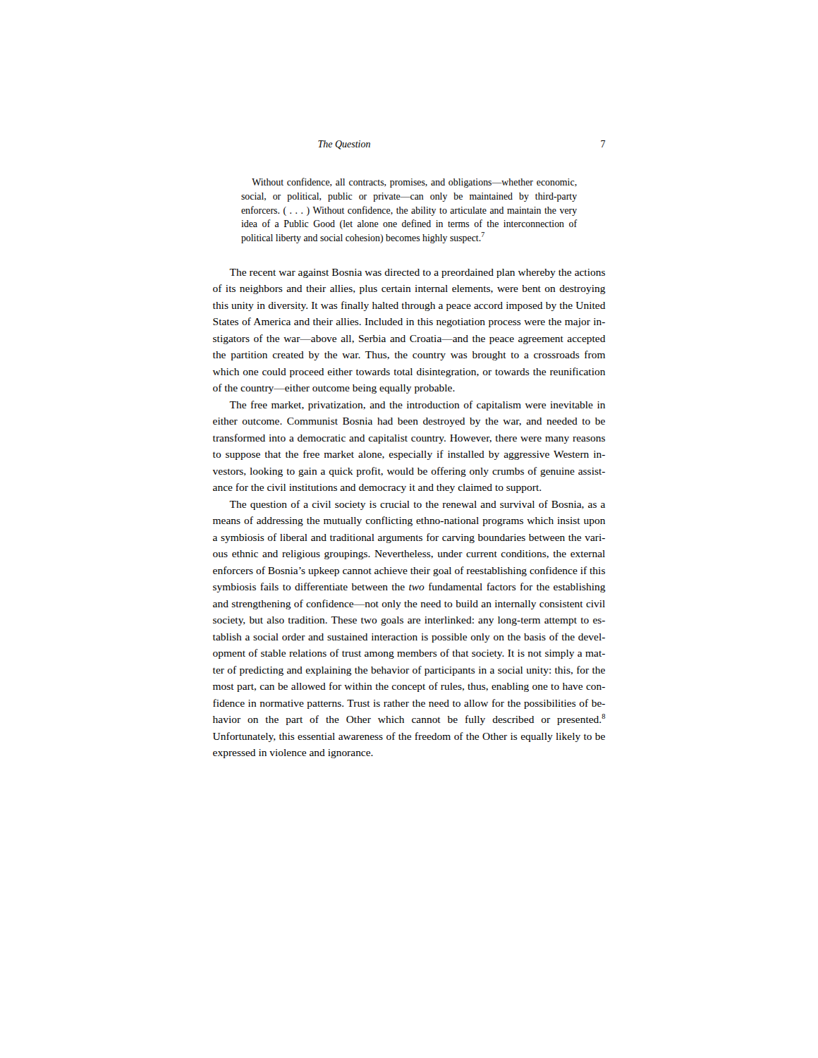The Question 7
Without confidence, all contracts, promises, and obligations—whether economic, social, or political, public or private—can only be maintained by third-party enforcers. ( . . . ) Without confidence, the ability to articulate and maintain the very idea of a Public Good (let alone one defined in terms of the interconnection of political liberty and social cohesion) becomes highly suspect.7
The recent war against Bosnia was directed to a preordained plan whereby the actions of its neighbors and their allies, plus certain internal elements, were bent on destroying this unity in diversity. It was finally halted through a peace accord imposed by the United States of America and their allies. Included in this negotiation process were the major instigators of the war—above all, Serbia and Croatia—and the peace agreement accepted the partition created by the war. Thus, the country was brought to a crossroads from which one could proceed either towards total disintegration, or towards the reunification of the country—either outcome being equally probable.
The free market, privatization, and the introduction of capitalism were inevitable in either outcome. Communist Bosnia had been destroyed by the war, and needed to be transformed into a democratic and capitalist country. However, there were many reasons to suppose that the free market alone, especially if installed by aggressive Western investors, looking to gain a quick profit, would be offering only crumbs of genuine assistance for the civil institutions and democracy it and they claimed to support.
The question of a civil society is crucial to the renewal and survival of Bosnia, as a means of addressing the mutually conflicting ethno-national programs which insist upon a symbiosis of liberal and traditional arguments for carving boundaries between the various ethnic and religious groupings. Nevertheless, under current conditions, the external enforcers of Bosnia’s upkeep cannot achieve their goal of reestablishing confidence if this symbiosis fails to differentiate between the two fundamental factors for the establishing and strengthening of confidence—not only the need to build an internally consistent civil society, but also tradition. These two goals are interlinked: any long-term attempt to establish a social order and sustained interaction is possible only on the basis of the development of stable relations of trust among members of that society. It is not simply a matter of predicting and explaining the behavior of participants in a social unity: this, for the most part, can be allowed for within the concept of rules, thus, enabling one to have confidence in normative patterns. Trust is rather the need to allow for the possibilities of behavior on the part of the Other which cannot be fully described or presented.8 Unfortunately, this essential awareness of the freedom of the Other is equally likely to be expressed in violence and ignorance.